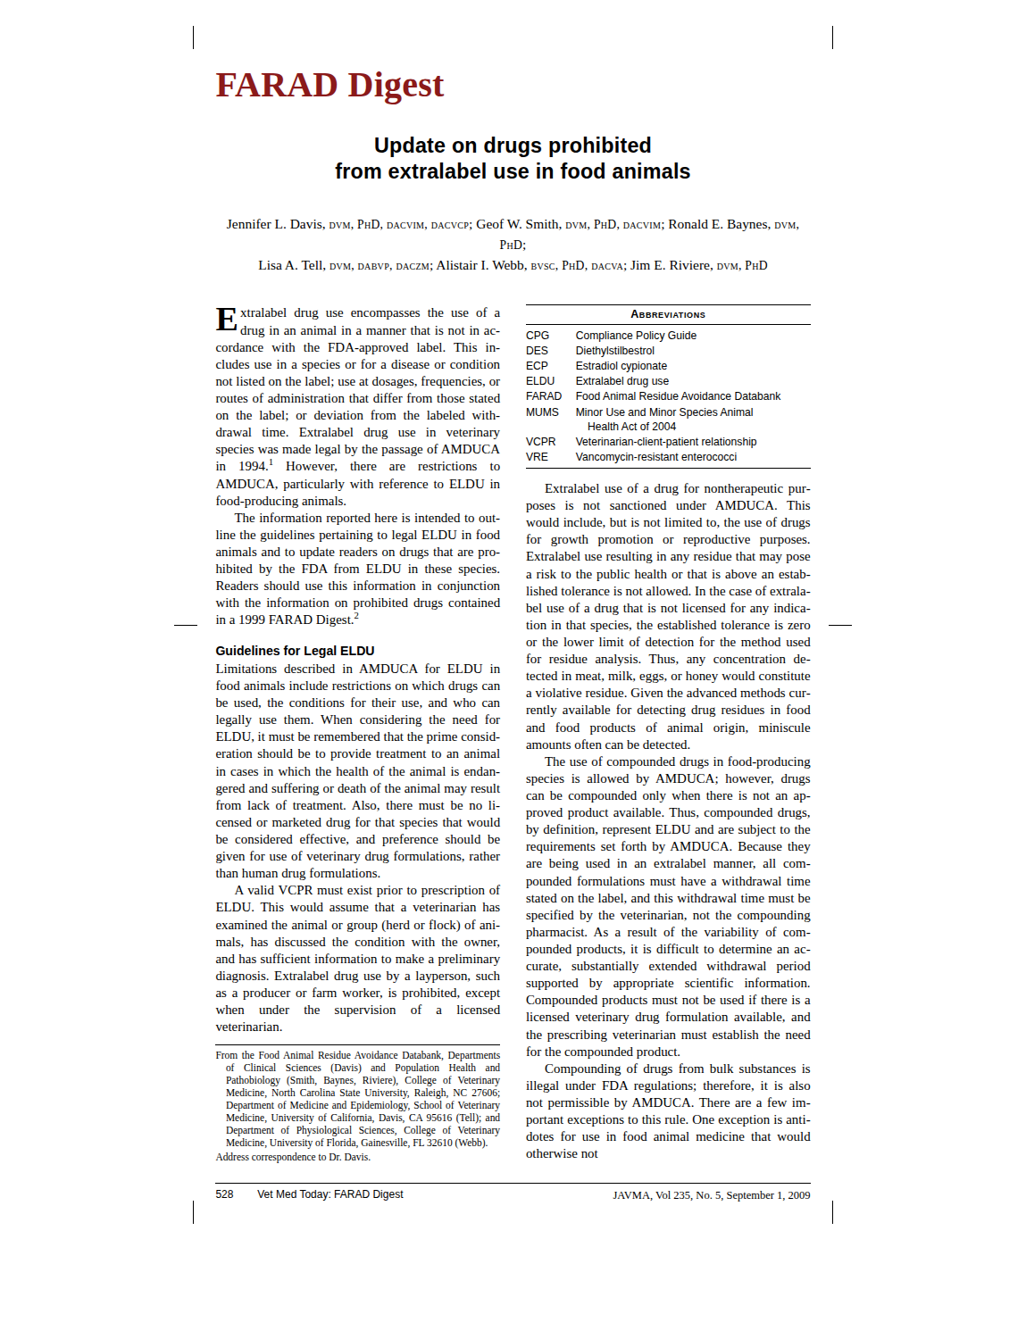FARAD Digest
Update on drugs prohibited
from extralabel use in food animals
Jennifer L. Davis, dvm, PhD, dacvim, dacvcp; Geof W. Smith, dvm, PhD, dacvim; Ronald E. Baynes, dvm, PhD;
Lisa A. Tell, dvm, dabvp, daczm; Alistair I. Webb, bvsc, PhD, dacva; Jim E. Riviere, dvm, PhD
Extralabel drug use encompasses the use of a drug in an animal in a manner that is not in accordance with the FDA-approved label. This includes use in a species or for a disease or condition not listed on the label; use at dosages, frequencies, or routes of administration that differ from those stated on the label; or deviation from the labeled withdrawal time. Extralabel drug use in veterinary species was made legal by the passage of AMDUCA in 1994.1 However, there are restrictions to AMDUCA, particularly with reference to ELDU in food-producing animals.
The information reported here is intended to outline the guidelines pertaining to legal ELDU in food animals and to update readers on drugs that are prohibited by the FDA from ELDU in these species. Readers should use this information in conjunction with the information on prohibited drugs contained in a 1999 FARAD Digest.2
Guidelines for Legal ELDU
Limitations described in AMDUCA for ELDU in food animals include restrictions on which drugs can be used, the conditions for their use, and who can legally use them. When considering the need for ELDU, it must be remembered that the prime consideration should be to provide treatment to an animal in cases in which the health of the animal is endangered and suffering or death of the animal may result from lack of treatment. Also, there must be no licensed or marketed drug for that species that would be considered effective, and preference should be given for use of veterinary drug formulations, rather than human drug formulations.
A valid VCPR must exist prior to prescription of ELDU. This would assume that a veterinarian has examined the animal or group (herd or flock) of animals, has discussed the condition with the owner, and has sufficient information to make a preliminary diagnosis. Extralabel drug use by a layperson, such as a producer or farm worker, is prohibited, except when under the supervision of a licensed veterinarian.
From the Food Animal Residue Avoidance Databank, Departments of Clinical Sciences (Davis) and Population Health and Pathobiology (Smith, Baynes, Riviere), College of Veterinary Medicine, North Carolina State University, Raleigh, NC 27606; Department of Medicine and Epidemiology, School of Veterinary Medicine, University of California, Davis, CA 95616 (Tell); and Department of Physiological Sciences, College of Veterinary Medicine, University of Florida, Gainesville, FL 32610 (Webb).
Address correspondence to Dr. Davis.
Abbreviations
| CPG | Compliance Policy Guide |
| DES | Diethylstilbestrol |
| ECP | Estradiol cypionate |
| ELDU | Extralabel drug use |
| FARAD | Food Animal Residue Avoidance Databank |
| MUMS | Minor Use and Minor Species Animal Health Act of 2004 |
| VCPR | Veterinarian-client-patient relationship |
| VRE | Vancomycin-resistant enterococci |
Extralabel use of a drug for nontherapeutic purposes is not sanctioned under AMDUCA. This would include, but is not limited to, the use of drugs for growth promotion or reproductive purposes. Extralabel use resulting in any residue that may pose a risk to the public health or that is above an established tolerance is not allowed. In the case of extralabel use of a drug that is not licensed for any indication in that species, the established tolerance is zero or the lower limit of detection for the method used for residue analysis. Thus, any concentration detected in meat, milk, eggs, or honey would constitute a violative residue. Given the advanced methods currently available for detecting drug residues in food and food products of animal origin, miniscule amounts often can be detected.
The use of compounded drugs in food-producing species is allowed by AMDUCA; however, drugs can be compounded only when there is not an approved product available. Thus, compounded drugs, by definition, represent ELDU and are subject to the requirements set forth by AMDUCA. Because they are being used in an extralabel manner, all compounded formulations must have a withdrawal time stated on the label, and this withdrawal time must be specified by the veterinarian, not the compounding pharmacist. As a result of the variability of compounded products, it is difficult to determine an accurate, substantially extended withdrawal period supported by appropriate scientific information. Compounded products must not be used if there is a licensed veterinary drug formulation available, and the prescribing veterinarian must establish the need for the compounded product.
Compounding of drugs from bulk substances is illegal under FDA regulations; therefore, it is also not permissible by AMDUCA. There are a few important exceptions to this rule. One exception is antidotes for use in food animal medicine that would otherwise not
528 Vet Med Today: FARAD Digest
JAVMA, Vol 235, No. 5, September 1, 2009